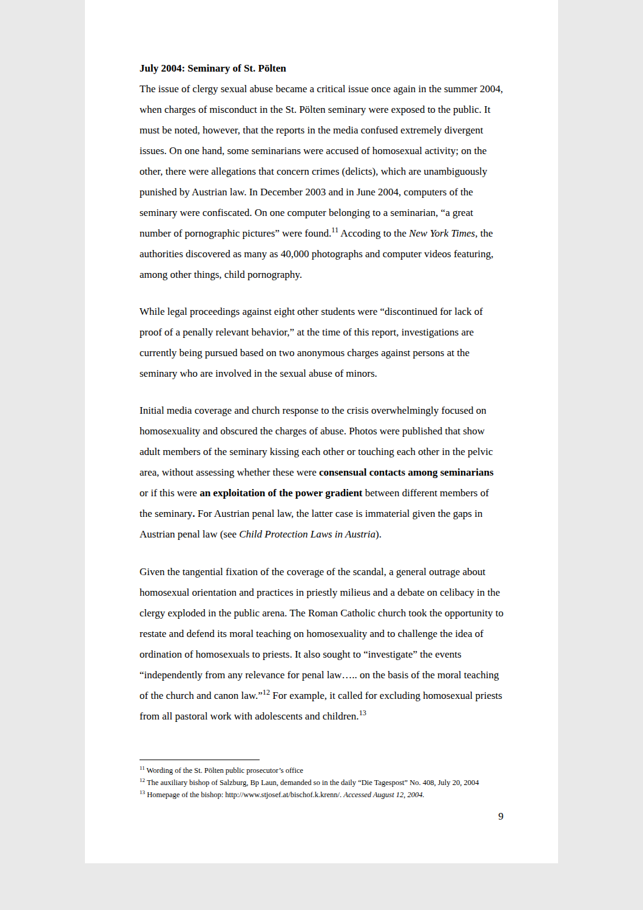July 2004: Seminary of St. Pölten
The issue of clergy sexual abuse became a critical issue once again in the summer 2004, when charges of misconduct in the St. Pölten seminary were exposed to the public. It must be noted, however, that the reports in the media confused extremely divergent issues. On one hand, some seminarians were accused of homosexual activity; on the other, there were allegations that concern crimes (delicts), which are unambiguously punished by Austrian law. In December 2003 and in June 2004, computers of the seminary were confiscated. On one computer belonging to a seminarian, “a great number of pornographic pictures” were found.11 Accoding to the New York Times, the authorities discovered as many as 40,000 photographs and computer videos featuring, among other things, child pornography.
While legal proceedings against eight other students were “discontinued for lack of proof of a penally relevant behavior,” at the time of this report, investigations are currently being pursued based on two anonymous charges against persons at the seminary who are involved in the sexual abuse of minors.
Initial media coverage and church response to the crisis overwhelmingly focused on homosexuality and obscured the charges of abuse. Photos were published that show adult members of the seminary kissing each other or touching each other in the pelvic area, without assessing whether these were consensual contacts among seminarians or if this were an exploitation of the power gradient between different members of the seminary. For Austrian penal law, the latter case is immaterial given the gaps in Austrian penal law (see Child Protection Laws in Austria).
Given the tangential fixation of the coverage of the scandal, a general outrage about homosexual orientation and practices in priestly milieus and a debate on celibacy in the clergy exploded in the public arena. The Roman Catholic church took the opportunity to restate and defend its moral teaching on homosexuality and to challenge the idea of ordination of homosexuals to priests. It also sought to “investigate” the events “independently from any relevance for penal law….. on the basis of the moral teaching of the church and canon law.”12 For example, it called for excluding homosexual priests from all pastoral work with adolescents and children.13
11 Wording of the St. Pölten public prosecutor’s office
12 The auxiliary bishop of Salzburg, Bp Laun, demanded so in the daily “Die Tagespost” No. 408, July 20, 2004
13 Homepage of the bishop: http://www.stjosef.at/bischof.k.krenn/. Accessed August 12, 2004.
9